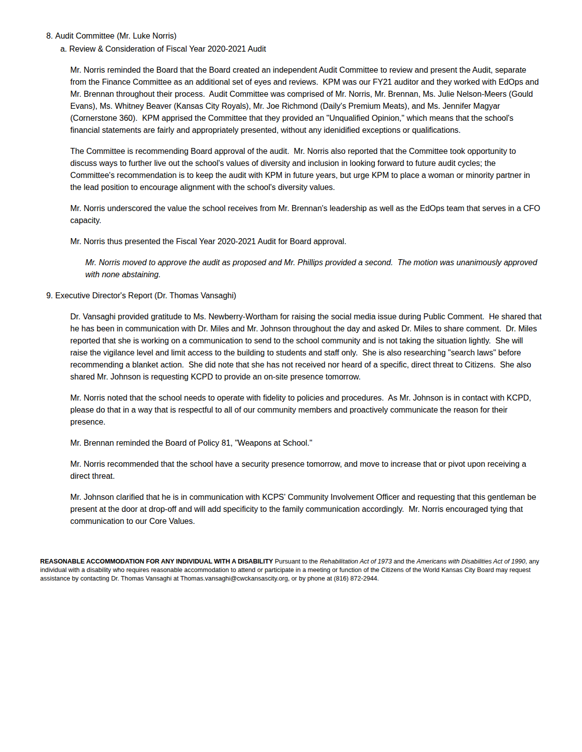Audit Committee (Mr. Luke Norris)
Review & Consideration of Fiscal Year 2020-2021 Audit
Mr. Norris reminded the Board that the Board created an independent Audit Committee to review and present the Audit, separate from the Finance Committee as an additional set of eyes and reviews. KPM was our FY21 auditor and they worked with EdOps and Mr. Brennan throughout their process. Audit Committee was comprised of Mr. Norris, Mr. Brennan, Ms. Julie Nelson-Meers (Gould Evans), Ms. Whitney Beaver (Kansas City Royals), Mr. Joe Richmond (Daily's Premium Meats), and Ms. Jennifer Magyar (Cornerstone 360). KPM apprised the Committee that they provided an "Unqualified Opinion," which means that the school's financial statements are fairly and appropriately presented, without any idenidified exceptions or qualifications.
The Committee is recommending Board approval of the audit. Mr. Norris also reported that the Committee took opportunity to discuss ways to further live out the school's values of diversity and inclusion in looking forward to future audit cycles; the Committee's recommendation is to keep the audit with KPM in future years, but urge KPM to place a woman or minority partner in the lead position to encourage alignment with the school's diversity values.
Mr. Norris underscored the value the school receives from Mr. Brennan's leadership as well as the EdOps team that serves in a CFO capacity.
Mr. Norris thus presented the Fiscal Year 2020-2021 Audit for Board approval.
Mr. Norris moved to approve the audit as proposed and Mr. Phillips provided a second. The motion was unanimously approved with none abstaining.
Executive Director's Report (Dr. Thomas Vansaghi)
Dr. Vansaghi provided gratitude to Ms. Newberry-Wortham for raising the social media issue during Public Comment. He shared that he has been in communication with Dr. Miles and Mr. Johnson throughout the day and asked Dr. Miles to share comment. Dr. Miles reported that she is working on a communication to send to the school community and is not taking the situation lightly. She will raise the vigilance level and limit access to the building to students and staff only. She is also researching "search laws" before recommending a blanket action. She did note that she has not received nor heard of a specific, direct threat to Citizens. She also shared Mr. Johnson is requesting KCPD to provide an on-site presence tomorrow.
Mr. Norris noted that the school needs to operate with fidelity to policies and procedures. As Mr. Johnson is in contact with KCPD, please do that in a way that is respectful to all of our community members and proactively communicate the reason for their presence.
Mr. Brennan reminded the Board of Policy 81, "Weapons at School."
Mr. Norris recommended that the school have a security presence tomorrow, and move to increase that or pivot upon receiving a direct threat.
Mr. Johnson clarified that he is in communication with KCPS' Community Involvement Officer and requesting that this gentleman be present at the door at drop-off and will add specificity to the family communication accordingly. Mr. Norris encouraged tying that communication to our Core Values.
REASONABLE ACCOMMODATION FOR ANY INDIVIDUAL WITH A DISABILITY Pursuant to the Rehabilitation Act of 1973 and the Americans with Disabilities Act of 1990, any individual with a disability who requires reasonable accommodation to attend or participate in a meeting or function of the Citizens of the World Kansas City Board may request assistance by contacting Dr. Thomas Vansaghi at Thomas.vansaghi@cwckansascity.org, or by phone at (816) 872-2944.